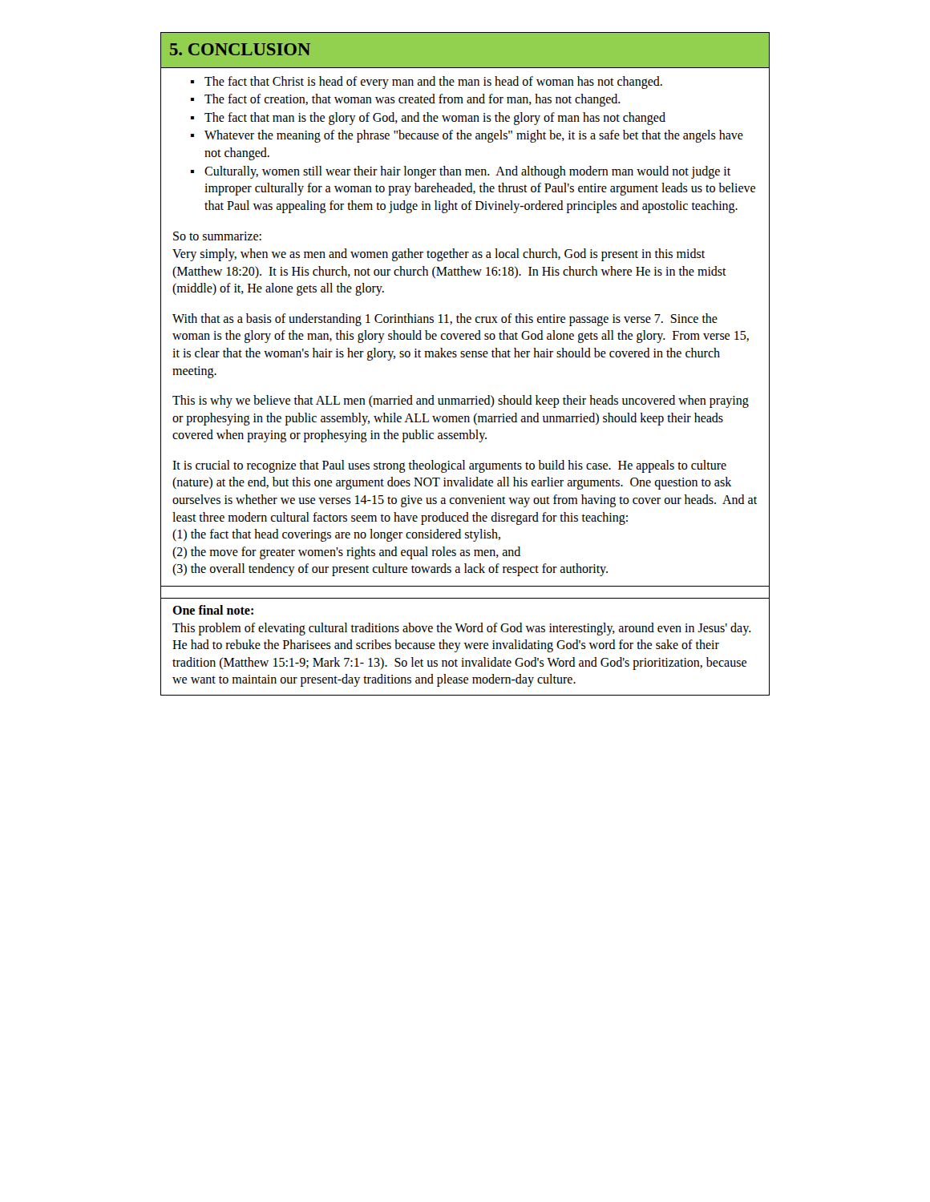5. CONCLUSION
The fact that Christ is head of every man and the man is head of woman has not changed.
The fact of creation, that woman was created from and for man, has not changed.
The fact that man is the glory of God, and the woman is the glory of man has not changed
Whatever the meaning of the phrase "because of the angels" might be, it is a safe bet that the angels have not changed.
Culturally, women still wear their hair longer than men. And although modern man would not judge it improper culturally for a woman to pray bareheaded, the thrust of Paul's entire argument leads us to believe that Paul was appealing for them to judge in light of Divinely-ordered principles and apostolic teaching.
So to summarize:
Very simply, when we as men and women gather together as a local church, God is present in this midst (Matthew 18:20). It is His church, not our church (Matthew 16:18). In His church where He is in the midst (middle) of it, He alone gets all the glory.
With that as a basis of understanding 1 Corinthians 11, the crux of this entire passage is verse 7. Since the woman is the glory of the man, this glory should be covered so that God alone gets all the glory. From verse 15, it is clear that the woman's hair is her glory, so it makes sense that her hair should be covered in the church meeting.
This is why we believe that ALL men (married and unmarried) should keep their heads uncovered when praying or prophesying in the public assembly, while ALL women (married and unmarried) should keep their heads covered when praying or prophesying in the public assembly.
It is crucial to recognize that Paul uses strong theological arguments to build his case. He appeals to culture (nature) at the end, but this one argument does NOT invalidate all his earlier arguments. One question to ask ourselves is whether we use verses 14-15 to give us a convenient way out from having to cover our heads. And at least three modern cultural factors seem to have produced the disregard for this teaching:
(1) the fact that head coverings are no longer considered stylish,
(2) the move for greater women's rights and equal roles as men, and
(3) the overall tendency of our present culture towards a lack of respect for authority.
One final note:
This problem of elevating cultural traditions above the Word of God was interestingly, around even in Jesus' day. He had to rebuke the Pharisees and scribes because they were invalidating God's word for the sake of their tradition (Matthew 15:1-9; Mark 7:1- 13). So let us not invalidate God's Word and God's prioritization, because we want to maintain our present-day traditions and please modern-day culture.